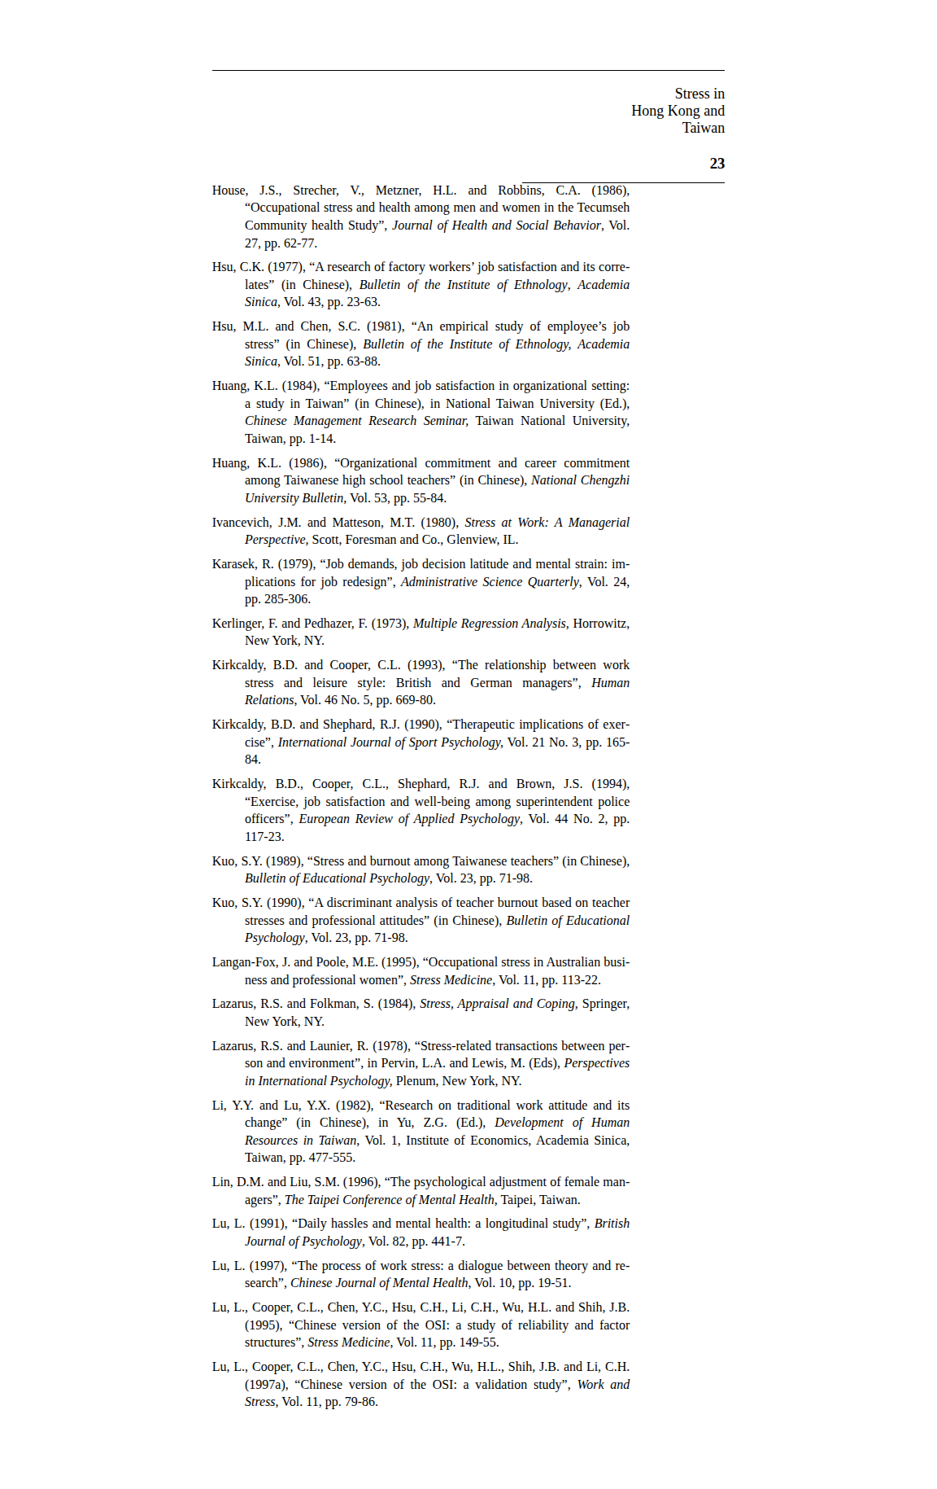Stress in
Hong Kong and
Taiwan
23
House, J.S., Strecher, V., Metzner, H.L. and Robbins, C.A. (1986), “Occupational stress and health among men and women in the Tecumseh Community health Study”, Journal of Health and Social Behavior, Vol. 27, pp. 62-77.
Hsu, C.K. (1977), “A research of factory workers’ job satisfaction and its correlates” (in Chinese), Bulletin of the Institute of Ethnology, Academia Sinica, Vol. 43, pp. 23-63.
Hsu, M.L. and Chen, S.C. (1981), “An empirical study of employee’s job stress” (in Chinese), Bulletin of the Institute of Ethnology, Academia Sinica, Vol. 51, pp. 63-88.
Huang, K.L. (1984), “Employees and job satisfaction in organizational setting: a study in Taiwan” (in Chinese), in National Taiwan University (Ed.), Chinese Management Research Seminar, Taiwan National University, Taiwan, pp. 1-14.
Huang, K.L. (1986), “Organizational commitment and career commitment among Taiwanese high school teachers” (in Chinese), National Chengzhi University Bulletin, Vol. 53, pp. 55-84.
Ivancevich, J.M. and Matteson, M.T. (1980), Stress at Work: A Managerial Perspective, Scott, Foresman and Co., Glenview, IL.
Karasek, R. (1979), “Job demands, job decision latitude and mental strain: implications for job redesign”, Administrative Science Quarterly, Vol. 24, pp. 285-306.
Kerlinger, F. and Pedhazer, F. (1973), Multiple Regression Analysis, Horrowitz, New York, NY.
Kirkcaldy, B.D. and Cooper, C.L. (1993), “The relationship between work stress and leisure style: British and German managers”, Human Relations, Vol. 46 No. 5, pp. 669-80.
Kirkcaldy, B.D. and Shephard, R.J. (1990), “Therapeutic implications of exercise”, International Journal of Sport Psychology, Vol. 21 No. 3, pp. 165-84.
Kirkcaldy, B.D., Cooper, C.L., Shephard, R.J. and Brown, J.S. (1994), “Exercise, job satisfaction and well-being among superintendent police officers”, European Review of Applied Psychology, Vol. 44 No. 2, pp. 117-23.
Kuo, S.Y. (1989), “Stress and burnout among Taiwanese teachers” (in Chinese), Bulletin of Educational Psychology, Vol. 23, pp. 71-98.
Kuo, S.Y. (1990), “A discriminant analysis of teacher burnout based on teacher stresses and professional attitudes” (in Chinese), Bulletin of Educational Psychology, Vol. 23, pp. 71-98.
Langan-Fox, J. and Poole, M.E. (1995), “Occupational stress in Australian business and professional women”, Stress Medicine, Vol. 11, pp. 113-22.
Lazarus, R.S. and Folkman, S. (1984), Stress, Appraisal and Coping, Springer, New York, NY.
Lazarus, R.S. and Launier, R. (1978), “Stress-related transactions between person and environment”, in Pervin, L.A. and Lewis, M. (Eds), Perspectives in International Psychology, Plenum, New York, NY.
Li, Y.Y. and Lu, Y.X. (1982), “Research on traditional work attitude and its change” (in Chinese), in Yu, Z.G. (Ed.), Development of Human Resources in Taiwan, Vol. 1, Institute of Economics, Academia Sinica, Taiwan, pp. 477-555.
Lin, D.M. and Liu, S.M. (1996), “The psychological adjustment of female managers”, The Taipei Conference of Mental Health, Taipei, Taiwan.
Lu, L. (1991), “Daily hassles and mental health: a longitudinal study”, British Journal of Psychology, Vol. 82, pp. 441-7.
Lu, L. (1997), “The process of work stress: a dialogue between theory and research”, Chinese Journal of Mental Health, Vol. 10, pp. 19-51.
Lu, L., Cooper, C.L., Chen, Y.C., Hsu, C.H., Li, C.H., Wu, H.L. and Shih, J.B. (1995), “Chinese version of the OSI: a study of reliability and factor structures”, Stress Medicine, Vol. 11, pp. 149-55.
Lu, L., Cooper, C.L., Chen, Y.C., Hsu, C.H., Wu, H.L., Shih, J.B. and Li, C.H. (1997a), “Chinese version of the OSI: a validation study”, Work and Stress, Vol. 11, pp. 79-86.